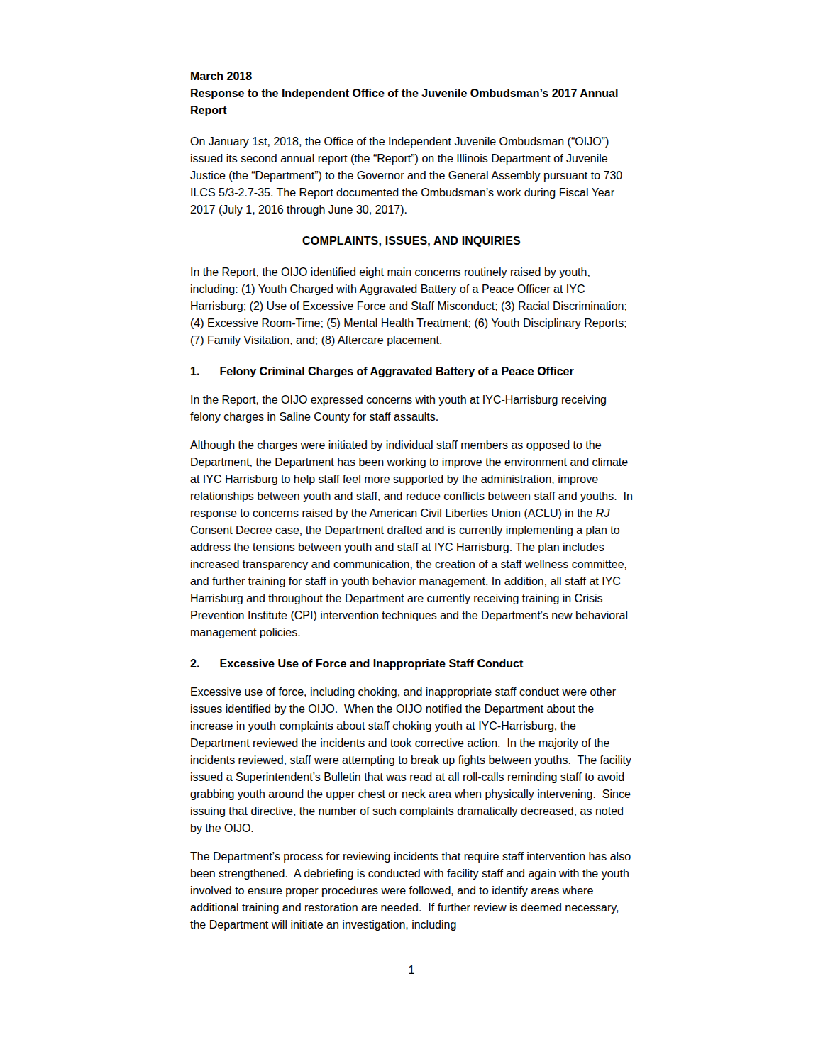March 2018
Response to the Independent Office of the Juvenile Ombudsman’s 2017 Annual Report
On January 1st, 2018, the Office of the Independent Juvenile Ombudsman (“OIJO”) issued its second annual report (the “Report”) on the Illinois Department of Juvenile Justice (the “Department”) to the Governor and the General Assembly pursuant to 730 ILCS 5/3-2.7-35. The Report documented the Ombudsman’s work during Fiscal Year 2017 (July 1, 2016 through June 30, 2017).
COMPLAINTS, ISSUES, AND INQUIRIES
In the Report, the OIJO identified eight main concerns routinely raised by youth, including: (1) Youth Charged with Aggravated Battery of a Peace Officer at IYC Harrisburg; (2) Use of Excessive Force and Staff Misconduct; (3) Racial Discrimination; (4) Excessive Room-Time; (5) Mental Health Treatment; (6) Youth Disciplinary Reports; (7) Family Visitation, and; (8) Aftercare placement.
1. Felony Criminal Charges of Aggravated Battery of a Peace Officer
In the Report, the OIJO expressed concerns with youth at IYC-Harrisburg receiving felony charges in Saline County for staff assaults.
Although the charges were initiated by individual staff members as opposed to the Department, the Department has been working to improve the environment and climate at IYC Harrisburg to help staff feel more supported by the administration, improve relationships between youth and staff, and reduce conflicts between staff and youths. In response to concerns raised by the American Civil Liberties Union (ACLU) in the RJ Consent Decree case, the Department drafted and is currently implementing a plan to address the tensions between youth and staff at IYC Harrisburg. The plan includes increased transparency and communication, the creation of a staff wellness committee, and further training for staff in youth behavior management. In addition, all staff at IYC Harrisburg and throughout the Department are currently receiving training in Crisis Prevention Institute (CPI) intervention techniques and the Department’s new behavioral management policies.
2. Excessive Use of Force and Inappropriate Staff Conduct
Excessive use of force, including choking, and inappropriate staff conduct were other issues identified by the OIJO. When the OIJO notified the Department about the increase in youth complaints about staff choking youth at IYC-Harrisburg, the Department reviewed the incidents and took corrective action. In the majority of the incidents reviewed, staff were attempting to break up fights between youths. The facility issued a Superintendent’s Bulletin that was read at all roll-calls reminding staff to avoid grabbing youth around the upper chest or neck area when physically intervening. Since issuing that directive, the number of such complaints dramatically decreased, as noted by the OIJO.
The Department’s process for reviewing incidents that require staff intervention has also been strengthened. A debriefing is conducted with facility staff and again with the youth involved to ensure proper procedures were followed, and to identify areas where additional training and restoration are needed. If further review is deemed necessary, the Department will initiate an investigation, including
1